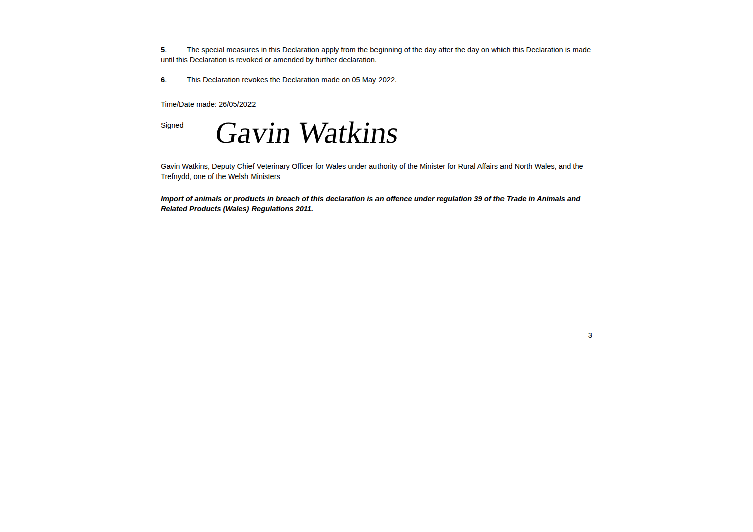5. The special measures in this Declaration apply from the beginning of the day after the day on which this Declaration is made until this Declaration is revoked or amended by further declaration.
6. This Declaration revokes the Declaration made on 05 May 2022.
Time/Date made: 26/05/2022
Signed Gavin Watkins
Gavin Watkins, Deputy Chief Veterinary Officer for Wales under authority of the Minister for Rural Affairs and North Wales, and the Trefnydd, one of the Welsh Ministers
Import of animals or products in breach of this declaration is an offence under regulation 39 of the Trade in Animals and Related Products (Wales) Regulations 2011.
3